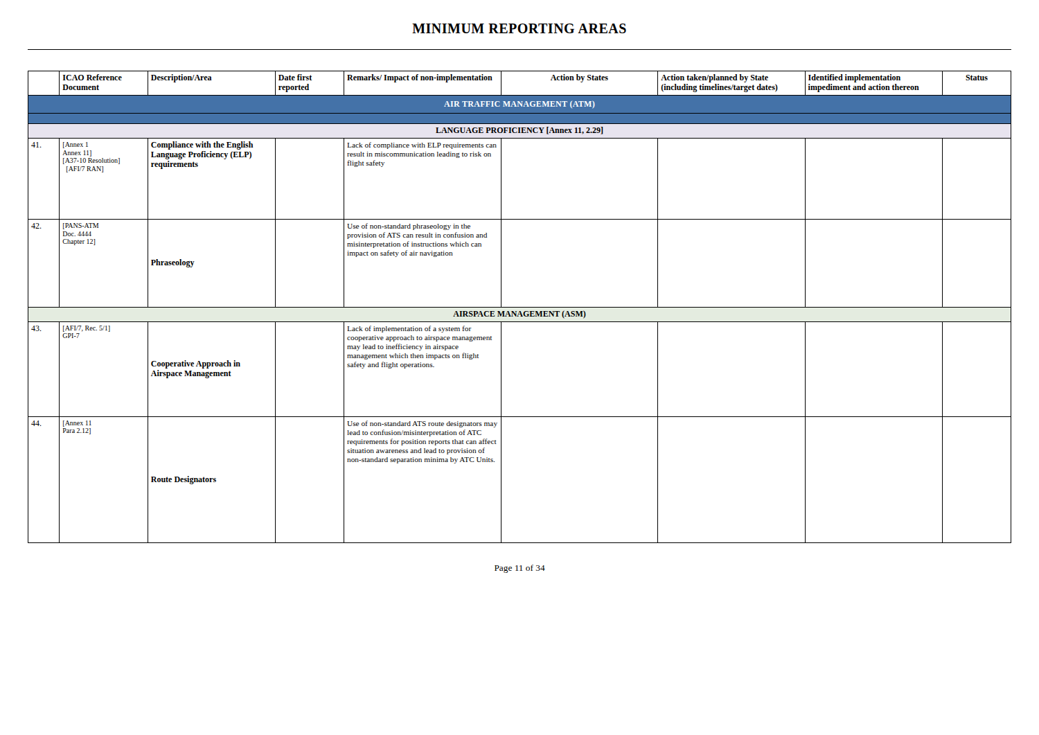MINIMUM REPORTING AREAS
| AIR TRAFFIC MANAGEMENT (ATM) |
| | ICAO Reference Document | Description/Area | Date first reported | Remarks/ Impact of non-implementation | Action by States | Action taken/planned by State (including timelines/target dates) | Identified implementation impediment and action thereon | Status |
| LANGUAGE PROFICIENCY [Annex 11, 2.29] |
| 41. | [Annex 1 Annex 11] [A37-10 Resolution] [AFI/7 RAN] | Compliance with the English Language Proficiency (ELP) requirements | | Lack of compliance with ELP requirements can result in miscommunication leading to risk on flight safety | | | | |
| 42. | [PANS-ATM Doc. 4444 Chapter 12] | Phraseology | | Use of non-standard phraseology in the provision of ATS can result in confusion and misinterpretation of instructions which can impact on safety of air navigation | | | | |
| AIRSPACE MANAGEMENT (ASM) |
| 43. | [AFI/7, Rec. 5/1] GPI-7 | Cooperative Approach in Airspace Management | | Lack of implementation of a system for cooperative approach to airspace management may lead to inefficiency in airspace management which then impacts on flight safety and flight operations. | | | | |
| 44. | [Annex 11 Para 2.12] | Route Designators | | Use of non-standard ATS route designators may lead to confusion/misinterpretation of ATC requirements for position reports that can affect situation awareness and lead to provision of non-standard separation minima by ATC Units. | | | | |
Page 11 of 34